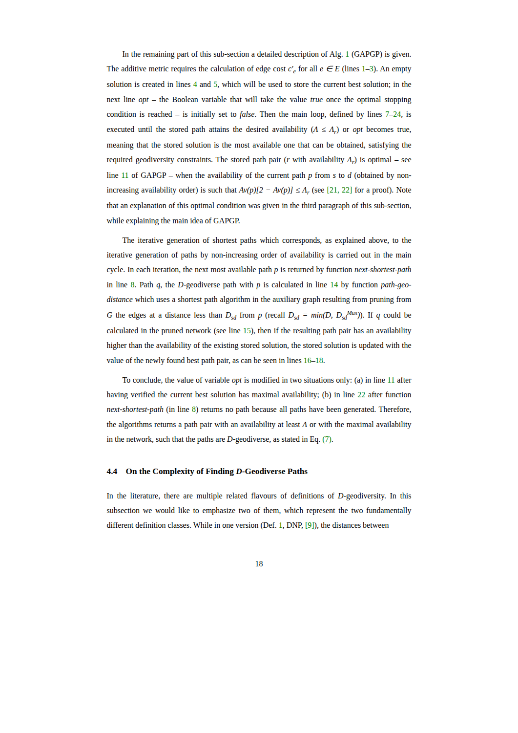In the remaining part of this sub-section a detailed description of Alg. 1 (GAPGP) is given. The additive metric requires the calculation of edge cost c′e for all e ∈ E (lines 1–3). An empty solution is created in lines 4 and 5, which will be used to store the current best solution; in the next line opt – the Boolean variable that will take the value true once the optimal stopping condition is reached – is initially set to false. Then the main loop, defined by lines 7–24, is executed until the stored path attains the desired availability (Λ ≤ Λr) or opt becomes true, meaning that the stored solution is the most available one that can be obtained, satisfying the required geodiversity constraints. The stored path pair (r with availability Λr) is optimal – see line 11 of GAPGP – when the availability of the current path p from s to d (obtained by non-increasing availability order) is such that Av(p)[2 − Av(p)] ≤ Λr (see [21, 22] for a proof). Note that an explanation of this optimal condition was given in the third paragraph of this sub-section, while explaining the main idea of GAPGP.
The iterative generation of shortest paths which corresponds, as explained above, to the iterative generation of paths by non-increasing order of availability is carried out in the main cycle. In each iteration, the next most available path p is returned by function next-shortest-path in line 8. Path q, the D-geodiverse path with p is calculated in line 14 by function path-geo-distance which uses a shortest path algorithm in the auxiliary graph resulting from pruning from G the edges at a distance less than Dsd from p (recall Dsd = min(D, DsdMax)). If q could be calculated in the pruned network (see line 15), then if the resulting path pair has an availability higher than the availability of the existing stored solution, the stored solution is updated with the value of the newly found best path pair, as can be seen in lines 16–18.
To conclude, the value of variable opt is modified in two situations only: (a) in line 11 after having verified the current best solution has maximal availability; (b) in line 22 after function next-shortest-path (in line 8) returns no path because all paths have been generated. Therefore, the algorithms returns a path pair with an availability at least Λ or with the maximal availability in the network, such that the paths are D-geodiverse, as stated in Eq. (7).
4.4 On the Complexity of Finding D-Geodiverse Paths
In the literature, there are multiple related flavours of definitions of D-geodiversity. In this subsection we would like to emphasize two of them, which represent the two fundamentally different definition classes. While in one version (Def. 1, DNP, [9]), the distances between
18